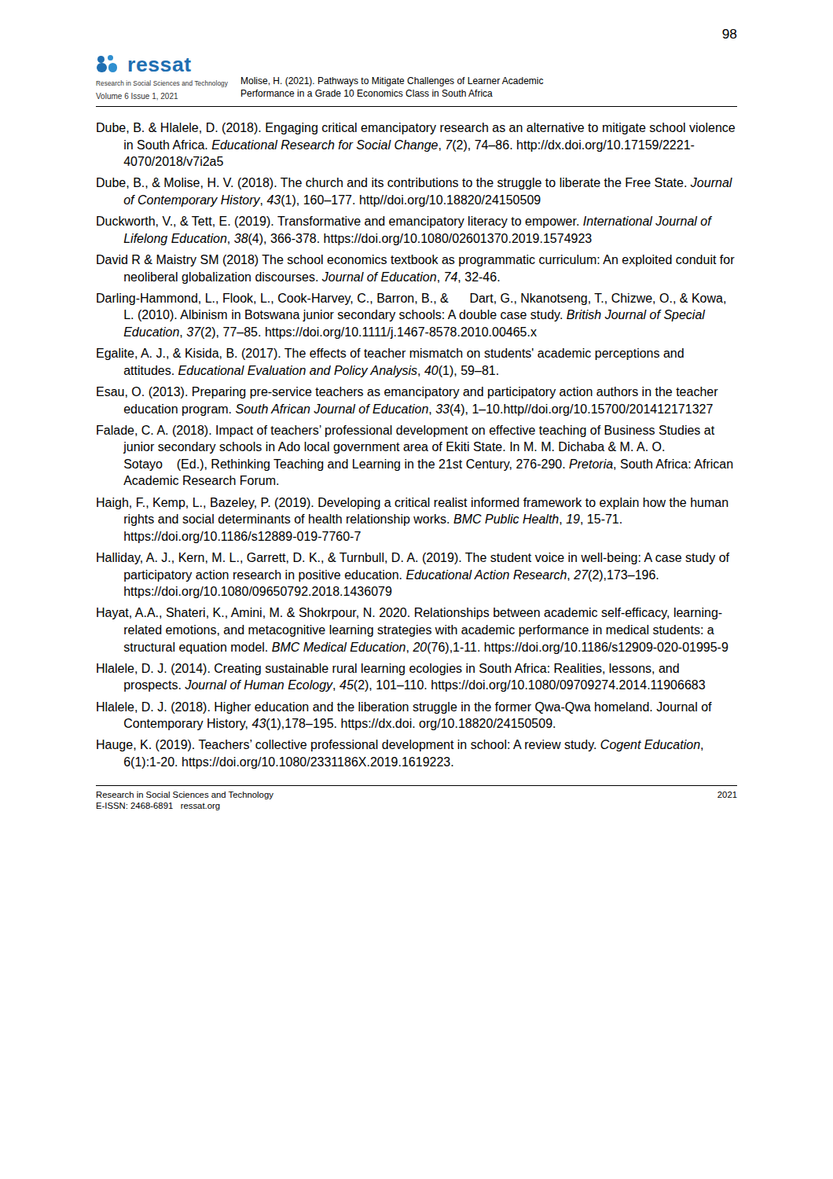98
ressat
Research in Social Sciences and Technology
Volume 6 Issue 1, 2021
Molise, H. (2021). Pathways to Mitigate Challenges of Learner Academic
Performance in a Grade 10 Economics Class in South Africa
Dube, B. & Hlalele, D. (2018). Engaging critical emancipatory research as an alternative to mitigate school violence in South Africa. Educational Research for Social Change, 7(2), 74–86. http://dx.doi.org/10.17159/2221-4070/2018/v7i2a5
Dube, B., & Molise, H. V. (2018). The church and its contributions to the struggle to liberate the Free State. Journal of Contemporary History, 43(1), 160–177. http//doi.org/10.18820/24150509
Duckworth, V., & Tett, E. (2019). Transformative and emancipatory literacy to empower. International Journal of Lifelong Education, 38(4), 366-378. https://doi.org/10.1080/02601370.2019.1574923
David R & Maistry SM (2018) The school economics textbook as programmatic curriculum: An exploited conduit for neoliberal globalization discourses. Journal of Education, 74, 32-46.
Darling-Hammond, L., Flook, L., Cook-Harvey, C., Barron, B., & Dart, G., Nkanotseng, T., Chizwe, O., & Kowa, L. (2010). Albinism in Botswana junior secondary schools: A double case study. British Journal of Special Education, 37(2), 77–85. https://doi.org/10.1111/j.1467-8578.2010.00465.x
Egalite, A. J., & Kisida, B. (2017). The effects of teacher mismatch on students' academic perceptions and attitudes. Educational Evaluation and Policy Analysis, 40(1), 59–81.
Esau, O. (2013). Preparing pre-service teachers as emancipatory and participatory action authors in the teacher education program. South African Journal of Education, 33(4), 1–10.http//doi.org/10.15700/201412171327
Falade, C. A. (2018). Impact of teachers’ professional development on effective teaching of Business Studies at junior secondary schools in Ado local government area of Ekiti State. In M. M. Dichaba & M. A. O. Sotayo (Ed.), Rethinking Teaching and Learning in the 21st Century, 276-290. Pretoria, South Africa: African Academic Research Forum.
Haigh, F., Kemp, L., Bazeley, P. (2019). Developing a critical realist informed framework to explain how the human rights and social determinants of health relationship works. BMC Public Health, 19, 15-71. https://doi.org/10.1186/s12889-019-7760-7
Halliday, A. J., Kern, M. L., Garrett, D. K., & Turnbull, D. A. (2019). The student voice in well-being: A case study of participatory action research in positive education. Educational Action Research, 27(2),173–196. https://doi.org/10.1080/09650792.2018.1436079
Hayat, A.A., Shateri, K., Amini, M. & Shokrpour, N. 2020. Relationships between academic self-efficacy, learning-related emotions, and metacognitive learning strategies with academic performance in medical students: a structural equation model. BMC Medical Education, 20(76),1-11. https://doi.org/10.1186/s12909-020-01995-9
Hlalele, D. J. (2014). Creating sustainable rural learning ecologies in South Africa: Realities, lessons, and prospects. Journal of Human Ecology, 45(2), 101–110. https://doi.org/10.1080/09709274.2014.11906683
Hlalele, D. J. (2018). Higher education and the liberation struggle in the former Qwa-Qwa homeland. Journal of Contemporary History, 43(1),178–195. https://dx.doi. org/10.18820/24150509.
Hauge, K. (2019). Teachers’ collective professional development in school: A review study. Cogent Education, 6(1):1-20. https://doi.org/10.1080/2331186X.2019.1619223.
Research in Social Sciences and Technology
E-ISSN: 2468-6891 ressat.org
2021